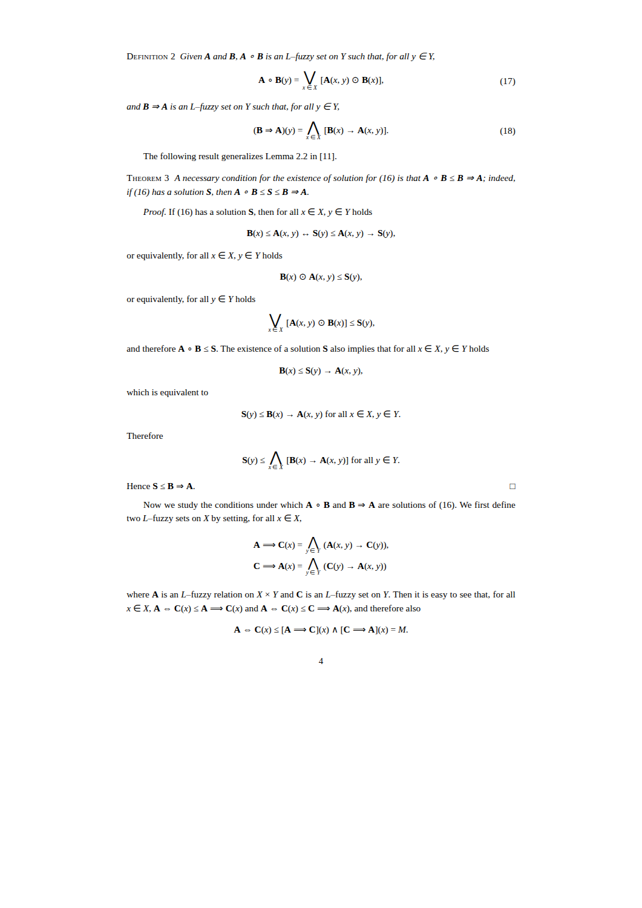Definition 2 Given A and B, A ∘ B is an L–fuzzy set on Y such that, for all y ∈ Y,
A ∘ B(y) = ⋁x ∈ X [A(x, y) ⊙ B(x)], (17)
and B ⇒ A is an L–fuzzy set on Y such that, for all y ∈ Y,
(B ⇒ A)(y) = ⋀x ∈ X [B(x) → A(x, y)]. (18)
The following result generalizes Lemma 2.2 in [11].
Theorem 3 A necessary condition for the existence of solution for (16) is that A ∘ B ≤ B ⇒ A; indeed, if (16) has a solution S, then A ∘ B ≤ S ≤ B ⇒ A.
Proof. If (16) has a solution S, then for all x ∈ X, y ∈ Y holds
B(x) ≤ A(x, y) ↔ S(y) ≤ A(x, y) → S(y),
or equivalently, for all x ∈ X, y ∈ Y holds
B(x) ⊙ A(x, y) ≤ S(y),
or equivalently, for all y ∈ Y holds
⋁x ∈ X [A(x, y) ⊙ B(x)] ≤ S(y),
and therefore A ∘ B ≤ S. The existence of a solution S also implies that for all x ∈ X, y ∈ Y holds
B(x) ≤ S(y) → A(x, y),
which is equivalent to
S(y) ≤ B(x) → A(x, y) for all x ∈ X, y ∈ Y.
Therefore
S(y) ≤ ⋀x ∈ X [B(x) → A(x, y)] for all y ∈ Y.
Hence S ≤ B ⇒ A.□
Now we study the conditions under which A ∘ B and B ⇒ A are solutions of (16). We first define two L–fuzzy sets on X by setting, for all x ∈ X,
A ⟹ C(x) = ⋀y ∈ Y (A(x, y) → C(y)),
C ⟹ A(x) = ⋀y ∈ Y (C(y) → A(x, y))
where A is an L–fuzzy relation on X × Y and C is an L–fuzzy set on Y. Then it is easy to see that, for all x ∈ X, A ⇔ C(x) ≤ A ⟹ C(x) and A ⇔ C(x) ≤ C ⟹ A(x), and therefore also
A ⇔ C(x) ≤ [A ⟹ C](x) ∧ [C ⟹ A](x) = M.
4